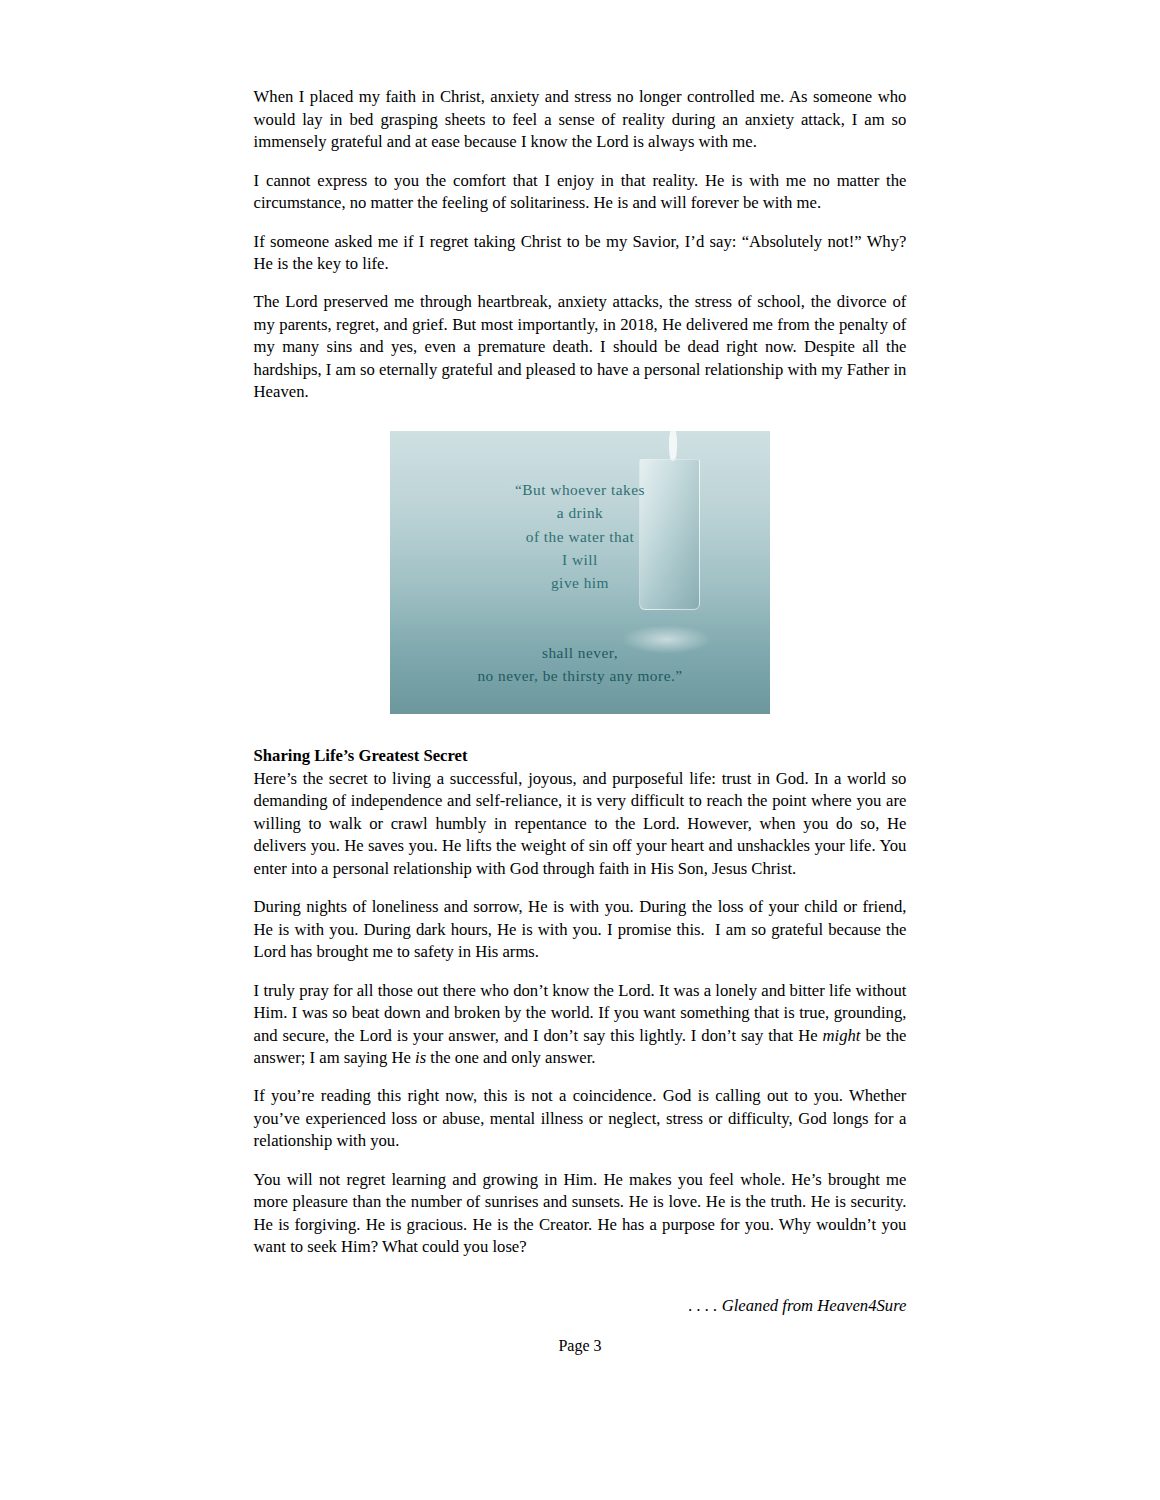When I placed my faith in Christ, anxiety and stress no longer controlled me. As someone who would lay in bed grasping sheets to feel a sense of reality during an anxiety attack, I am so immensely grateful and at ease because I know the Lord is always with me.
I cannot express to you the comfort that I enjoy in that reality. He is with me no matter the circumstance, no matter the feeling of solitariness. He is and will forever be with me.
If someone asked me if I regret taking Christ to be my Savior, I’d say: “Absolutely not!” Why? He is the key to life.
The Lord preserved me through heartbreak, anxiety attacks, the stress of school, the divorce of my parents, regret, and grief. But most importantly, in 2018, He delivered me from the penalty of my many sins and yes, even a premature death. I should be dead right now. Despite all the hardships, I am so eternally grateful and pleased to have a personal relationship with my Father in Heaven.
“But whoever takes
a drink
of the water that
I will
give him
shall never,
no never, be thirsty any more.”
Sharing Life’s Greatest Secret
Here’s the secret to living a successful, joyous, and purposeful life: trust in God. In a world so demanding of independence and self-reliance, it is very difficult to reach the point where you are willing to walk or crawl humbly in repentance to the Lord. However, when you do so, He delivers you. He saves you. He lifts the weight of sin off your heart and unshackles your life. You enter into a personal relationship with God through faith in His Son, Jesus Christ.
During nights of loneliness and sorrow, He is with you. During the loss of your child or friend, He is with you. During dark hours, He is with you. I promise this. I am so grateful because the Lord has brought me to safety in His arms.
I truly pray for all those out there who don’t know the Lord. It was a lonely and bitter life without Him. I was so beat down and broken by the world. If you want something that is true, grounding, and secure, the Lord is your answer, and I don’t say this lightly. I don’t say that He might be the answer; I am saying He is the one and only answer.
If you’re reading this right now, this is not a coincidence. God is calling out to you. Whether you’ve experienced loss or abuse, mental illness or neglect, stress or difficulty, God longs for a relationship with you.
You will not regret learning and growing in Him. He makes you feel whole. He’s brought me more pleasure than the number of sunrises and sunsets. He is love. He is the truth. He is security. He is forgiving. He is gracious. He is the Creator. He has a purpose for you. Why wouldn’t you want to seek Him? What could you lose?
. . . . Gleaned from Heaven4Sure
Page 3